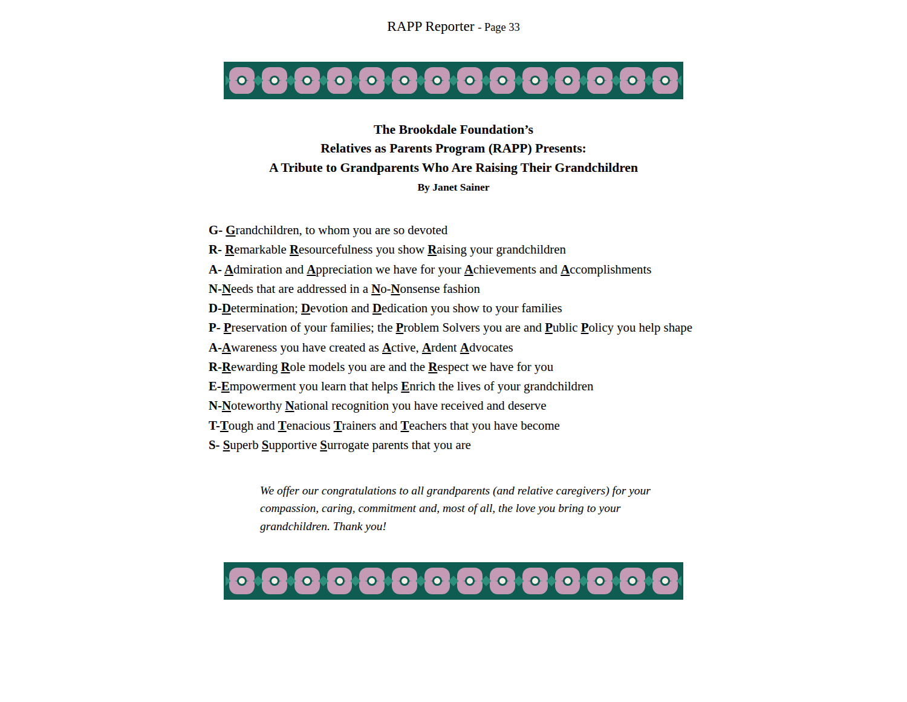RAPP Reporter - Page 33
The Brookdale Foundation’s
Relatives as Parents Program (RAPP) Presents:
A Tribute to Grandparents Who Are Raising Their Grandchildren
By Janet Sainer
G- Grandchildren, to whom you are so devoted
R- Remarkable Resourcefulness you show Raising your grandchildren
A- Admiration and Appreciation we have for your Achievements and Accomplishments
N-Needs that are addressed in a No-Nonsense fashion
D-Determination; Devotion and Dedication you show to your families
P- Preservation of your families; the Problem Solvers you are and Public Policy you help shape
A-Awareness you have created as Active, Ardent Advocates
R-Rewarding Role models you are and the Respect we have for you
E-Empowerment you learn that helps Enrich the lives of your grandchildren
N-Noteworthy National recognition you have received and deserve
T-Tough and Tenacious Trainers and Teachers that you have become
S- Superb Supportive Surrogate parents that you are
We offer our congratulations to all grandparents (and relative caregivers) for your compassion, caring, commitment and, most of all, the love you bring to your grandchildren. Thank you!